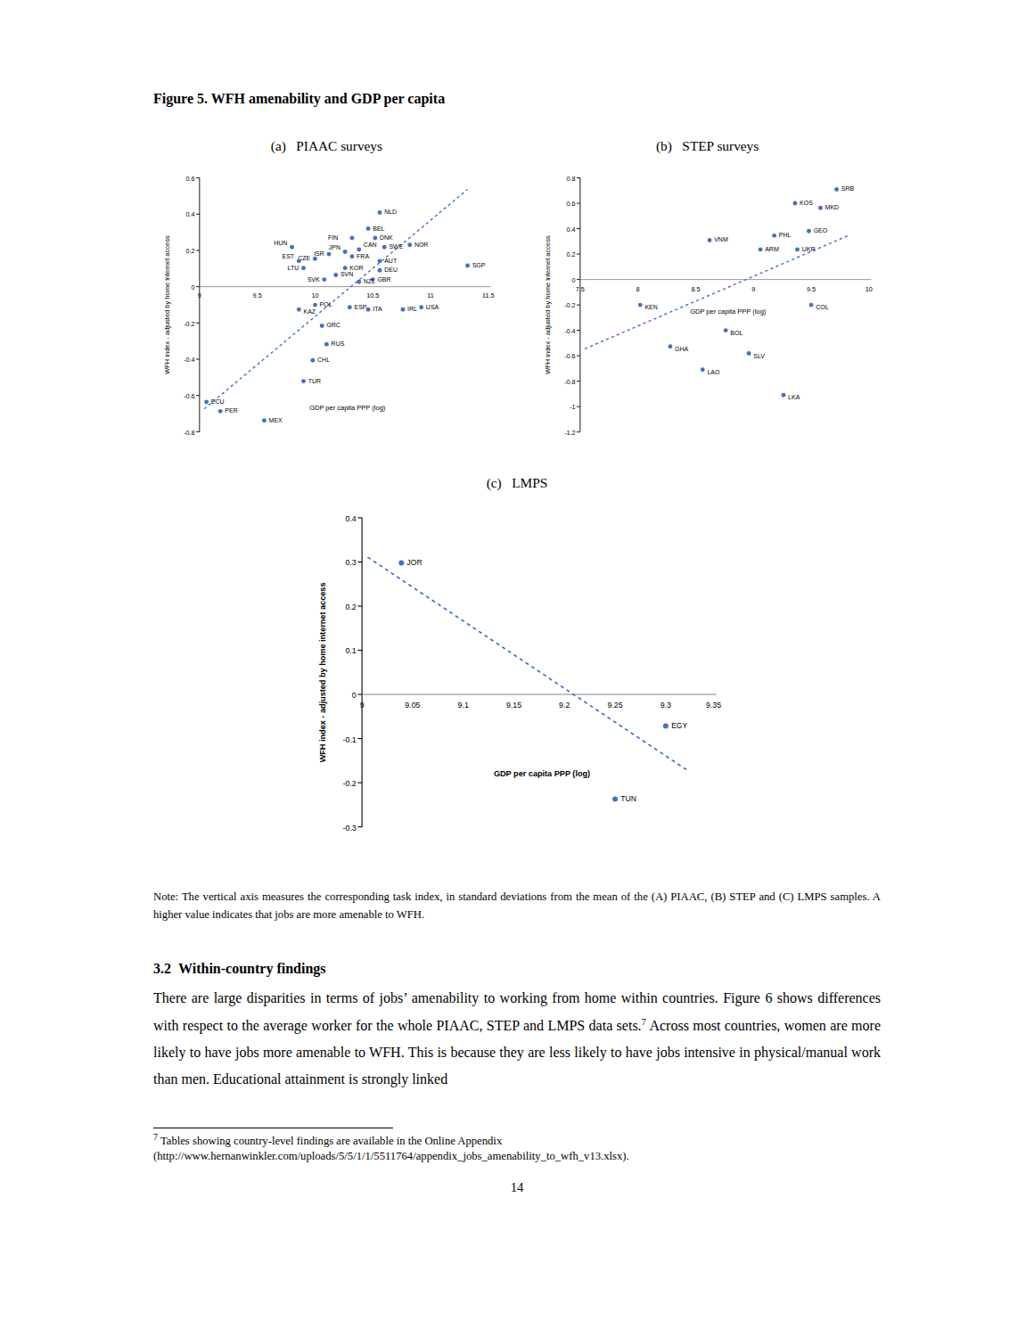Figure 5. WFH amenability and GDP per capita
(a) PIAAC surveys
0.6 0.4 0.2 0 -0.2 -0.4 -0.6 -0.8 9 9.5 10 10.5 11 11.5 WFH index - adjusted by home internet access GDP per capita PPP (log) NLD BEL FIN DNK NOR SWE HUN CAN JPN ISR FRA CZE EST AUT SGP LTU KOR DEU SVN SVK GBR NZL POL ESP ITA IRL USA KAZ GRC RUS CHL TUR ECU PER MEX
(b) STEP surveys
0.8 0.6 0.4 0.2 0 -0.2 -0.4 -0.6 -0.8 -1 -1.2 7.5 8 8.5 9 9.5 10 WFH index - adjusted by home internet access GDP per capita PPP (log) SRB KOS MKD GEO PHL VNM ARM UKR KEN COL BOL GHA SLV LAO LKA
(c) LMPS
0.4 0.3 0.2 0.1 0 -0.1 -0.2 -0.3 9 9.05 9.1 9.15 9.2 9.25 9.3 9.35 WFH index - adjusted by home internet access GDP per capita PPP (log) JOR EGY TUN
Note: The vertical axis measures the corresponding task index, in standard deviations from the mean of the (A) PIAAC, (B) STEP and (C) LMPS samples. A higher value indicates that jobs are more amenable to WFH.
3.2 Within-country findings
There are large disparities in terms of jobs’ amenability to working from home within countries. Figure 6 shows differences with respect to the average worker for the whole PIAAC, STEP and LMPS data sets.7 Across most countries, women are more likely to have jobs more amenable to WFH. This is because they are less likely to have jobs intensive in physical/manual work than men. Educational attainment is strongly linked
7 Tables showing country-level findings are available in the Online Appendix
(http://www.hernanwinkler.com/uploads/5/5/1/1/5511764/appendix_jobs_amenability_to_wfh_v13.xlsx).
14